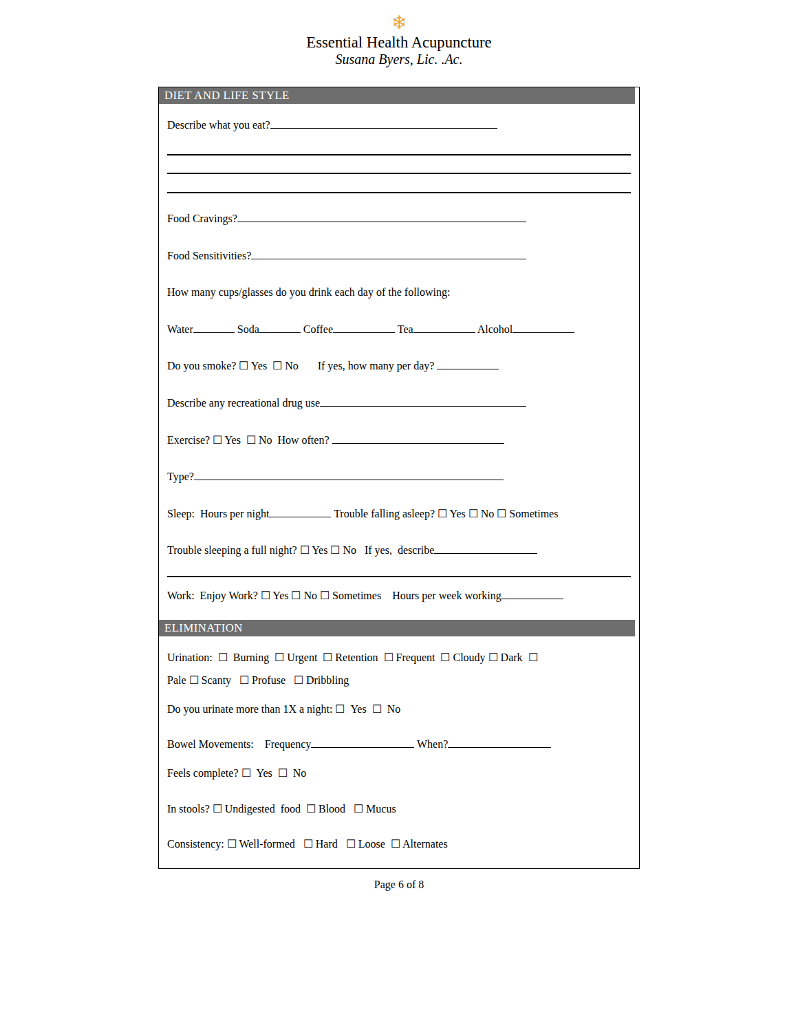❄
Essential Health Acupuncture
Susana Byers, Lic. .Ac.
DIET AND LIFE STYLE
Describe what you eat?
Food Cravings?
Food Sensitivities?
How many cups/glasses do you drink each day of the following:
Water Soda Coffee Tea Alcohol
Do you smoke? ☐ Yes ☐ No If yes, how many per day?
Describe any recreational drug use
Exercise? ☐ Yes ☐ No How often?
Type?
Sleep: Hours per night Trouble falling asleep? ☐ Yes ☐ No ☐ Sometimes
Trouble sleeping a full night? ☐ Yes ☐ No If yes, describe
Work: Enjoy Work? ☐ Yes ☐ No ☐ Sometimes Hours per week working
ELIMINATION
Urination: ☐ Burning ☐ Urgent ☐ Retention ☐ Frequent ☐ Cloudy ☐ Dark ☐
Pale ☐ Scanty ☐ Profuse ☐ Dribbling
Do you urinate more than 1X a night: ☐ Yes ☐ No
Bowel Movements: Frequency When?
Feels complete? ☐ Yes ☐ No
In stools? ☐ Undigested food ☐ Blood ☐ Mucus
Consistency: ☐ Well-formed ☐ Hard ☐ Loose ☐ Alternates
Page 6 of 8